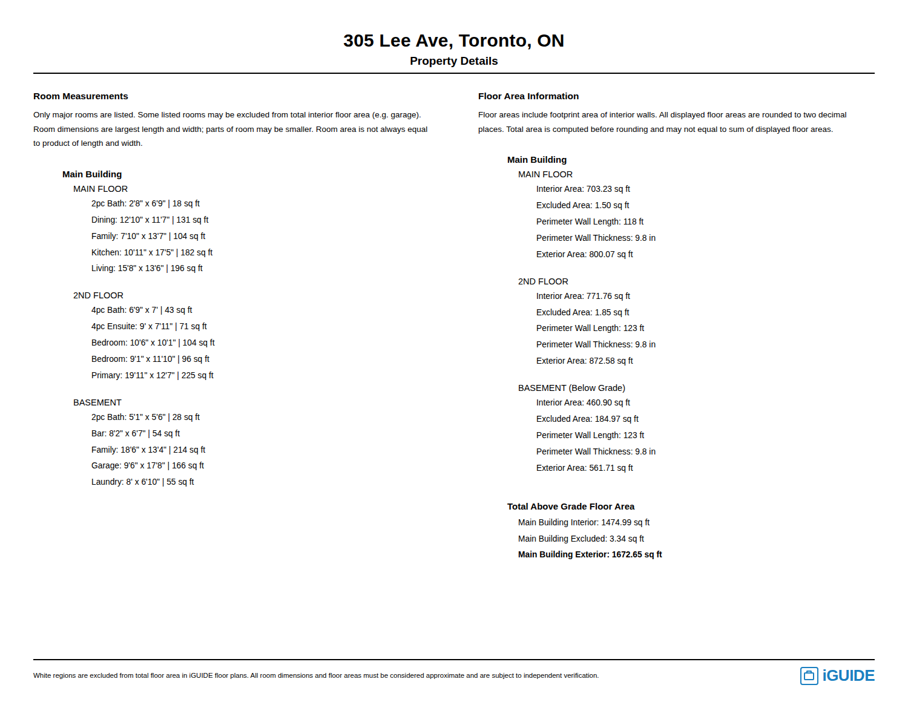305 Lee Ave, Toronto, ON
Property Details
Room Measurements
Only major rooms are listed. Some listed rooms may be excluded from total interior floor area (e.g. garage). Room dimensions are largest length and width; parts of room may be smaller. Room area is not always equal to product of length and width.
Main Building
MAIN FLOOR
2pc Bath: 2'8" x 6'9" | 18 sq ft
Dining: 12'10" x 11'7" | 131 sq ft
Family: 7'10" x 13'7" | 104 sq ft
Kitchen: 10'11" x 17'5" | 182 sq ft
Living: 15'8" x 13'6" | 196 sq ft
2ND FLOOR
4pc Bath: 6'9" x 7' | 43 sq ft
4pc Ensuite: 9' x 7'11" | 71 sq ft
Bedroom: 10'6" x 10'1" | 104 sq ft
Bedroom: 9'1" x 11'10" | 96 sq ft
Primary: 19'11" x 12'7" | 225 sq ft
BASEMENT
2pc Bath: 5'1" x 5'6" | 28 sq ft
Bar: 8'2" x 6'7" | 54 sq ft
Family: 18'6" x 13'4" | 214 sq ft
Garage: 9'6" x 17'8" | 166 sq ft
Laundry: 8' x 6'10" | 55 sq ft
Floor Area Information
Floor areas include footprint area of interior walls. All displayed floor areas are rounded to two decimal places. Total area is computed before rounding and may not equal to sum of displayed floor areas.
Main Building
MAIN FLOOR
Interior Area: 703.23 sq ft
Excluded Area: 1.50 sq ft
Perimeter Wall Length: 118 ft
Perimeter Wall Thickness: 9.8 in
Exterior Area: 800.07 sq ft
2ND FLOOR
Interior Area: 771.76 sq ft
Excluded Area: 1.85 sq ft
Perimeter Wall Length: 123 ft
Perimeter Wall Thickness: 9.8 in
Exterior Area: 872.58 sq ft
BASEMENT (Below Grade)
Interior Area: 460.90 sq ft
Excluded Area: 184.97 sq ft
Perimeter Wall Length: 123 ft
Perimeter Wall Thickness: 9.8 in
Exterior Area: 561.71 sq ft
Total Above Grade Floor Area
Main Building Interior: 1474.99 sq ft
Main Building Excluded: 3.34 sq ft
Main Building Exterior: 1672.65 sq ft
White regions are excluded from total floor area in iGUIDE floor plans. All room dimensions and floor areas must be considered approximate and are subject to independent verification.
iGUIDE